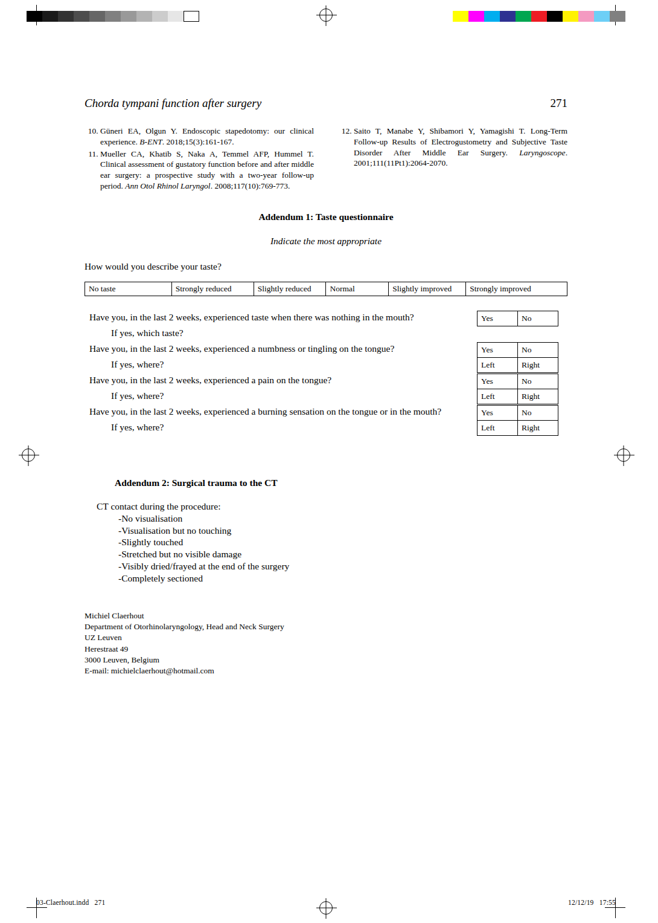Chorda tympani function after surgery
271
Güneri EA, Olgun Y. Endoscopic stapedotomy: our clinical experience. B-ENT. 2018;15(3):161-167.
Mueller CA, Khatib S, Naka A, Temmel AFP, Hummel T. Clinical assessment of gustatory function before and after middle ear surgery: a prospective study with a two-year follow-up period. Ann Otol Rhinol Laryngol. 2008;117(10):769-773.
Saito T, Manabe Y, Shibamori Y, Yamagishi T. Long-Term Follow-up Results of Electrogustometry and Subjective Taste Disorder After Middle Ear Surgery. Laryngoscope. 2001;111(11Pt1):2064-2070.
Addendum 1: Taste questionnaire
Indicate the most appropriate
How would you describe your taste?
| No taste | Strongly reduced | Slightly reduced | Normal | Slightly improved | Strongly improved |
Have you, in the last 2 weeks, experienced taste when there was nothing in the mouth?
If yes, which taste?
Have you, in the last 2 weeks, experienced a numbness or tingling on the tongue?
If yes, where?
Have you, in the last 2 weeks, experienced a pain on the tongue?
If yes, where?
Have you, in the last 2 weeks, experienced a burning sensation on the tongue or in the mouth?
If yes, where?
| Yes | No |
| Yes | No |
| Left | Right |
| Yes | No |
| Left | Right |
| Yes | No |
| Left | Right |
Addendum 2: Surgical trauma to the CT
CT contact during the procedure:
-No visualisation
-Visualisation but no touching
-Slightly touched
-Stretched but no visible damage
-Visibly dried/frayed at the end of the surgery
-Completely sectioned
Michiel Claerhout
Department of Otorhinolaryngology, Head and Neck Surgery
UZ Leuven
Herestraat 49
3000 Leuven, Belgium
E-mail: michielclaerhout@hotmail.com
03-Claerhout.indd 271
12/12/19 17:55